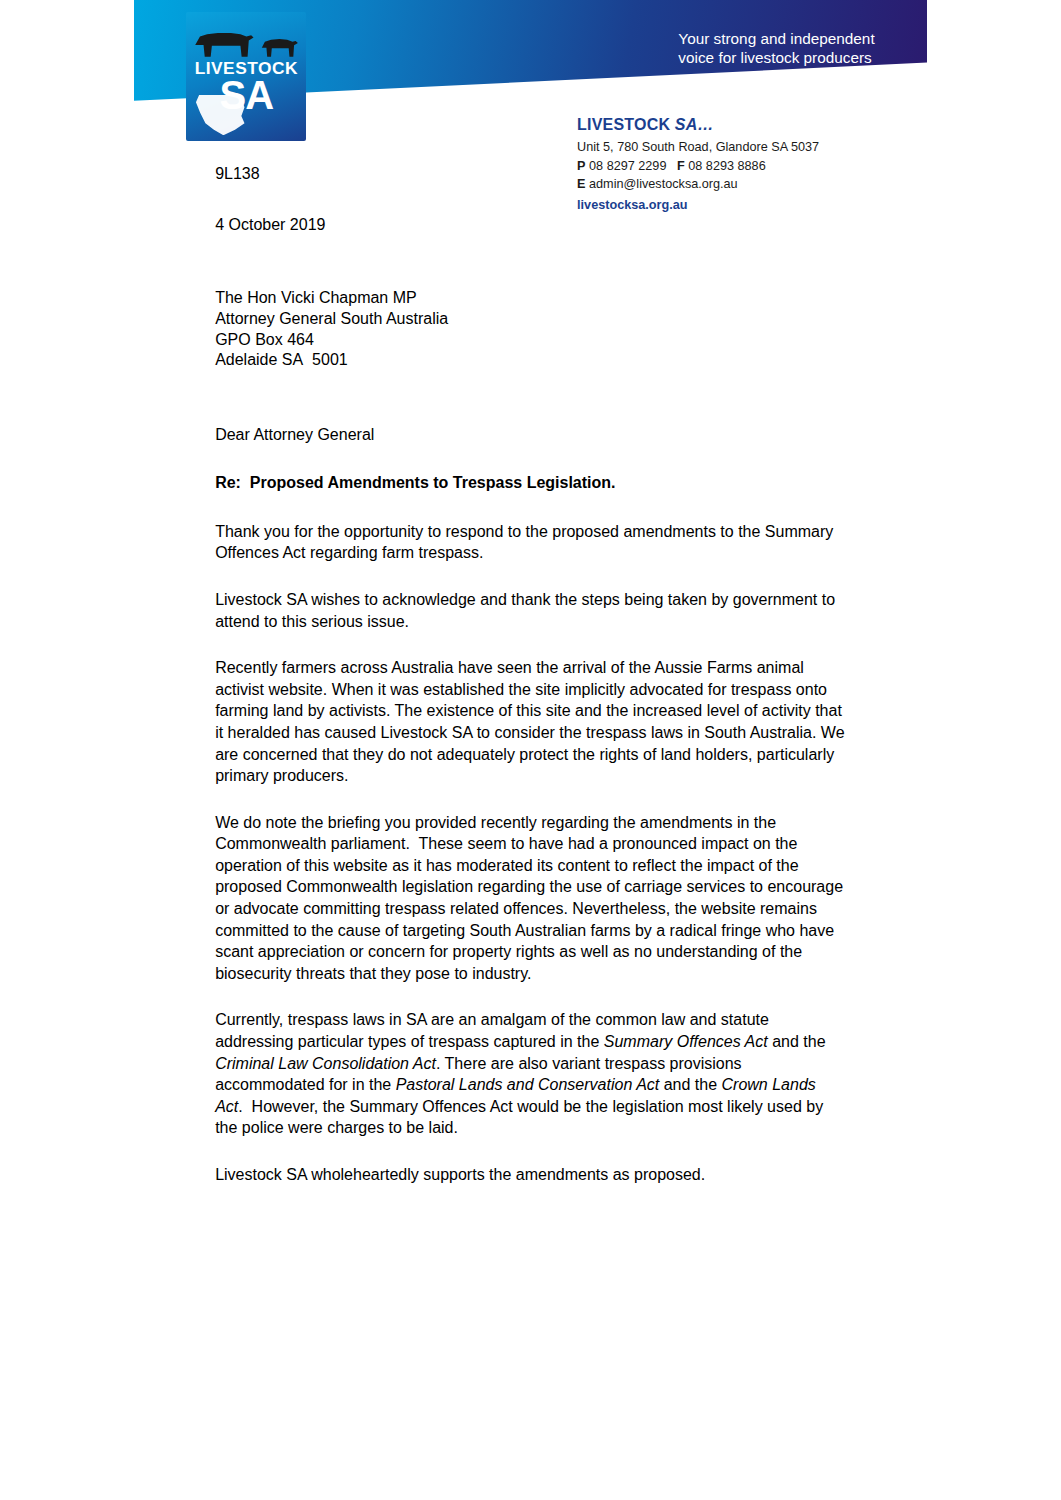Your strong and independent
voice for livestock producers
LIVESTOCK
SA
LIVESTOCK SA…
Unit 5, 780 South Road, Glandore SA 5037
P 08 8297 2299 F 08 8293 8886
E admin@livestocksa.org.au
livestocksa.org.au
9L138
4 October 2019
The Hon Vicki Chapman MP
Attorney General South Australia
GPO Box 464
Adelaide SA 5001
Dear Attorney General
Re: Proposed Amendments to Trespass Legislation.
Thank you for the opportunity to respond to the proposed amendments to the Summary Offences Act regarding farm trespass.
Livestock SA wishes to acknowledge and thank the steps being taken by government to attend to this serious issue.
Recently farmers across Australia have seen the arrival of the Aussie Farms animal activist website. When it was established the site implicitly advocated for trespass onto farming land by activists. The existence of this site and the increased level of activity that it heralded has caused Livestock SA to consider the trespass laws in South Australia. We are concerned that they do not adequately protect the rights of land holders, particularly primary producers.
We do note the briefing you provided recently regarding the amendments in the Commonwealth parliament. These seem to have had a pronounced impact on the operation of this website as it has moderated its content to reflect the impact of the proposed Commonwealth legislation regarding the use of carriage services to encourage or advocate committing trespass related offences. Nevertheless, the website remains committed to the cause of targeting South Australian farms by a radical fringe who have scant appreciation or concern for property rights as well as no understanding of the biosecurity threats that they pose to industry.
Currently, trespass laws in SA are an amalgam of the common law and statute addressing particular types of trespass captured in the Summary Offences Act and the Criminal Law Consolidation Act. There are also variant trespass provisions accommodated for in the Pastoral Lands and Conservation Act and the Crown Lands Act. However, the Summary Offences Act would be the legislation most likely used by the police were charges to be laid.
Livestock SA wholeheartedly supports the amendments as proposed.